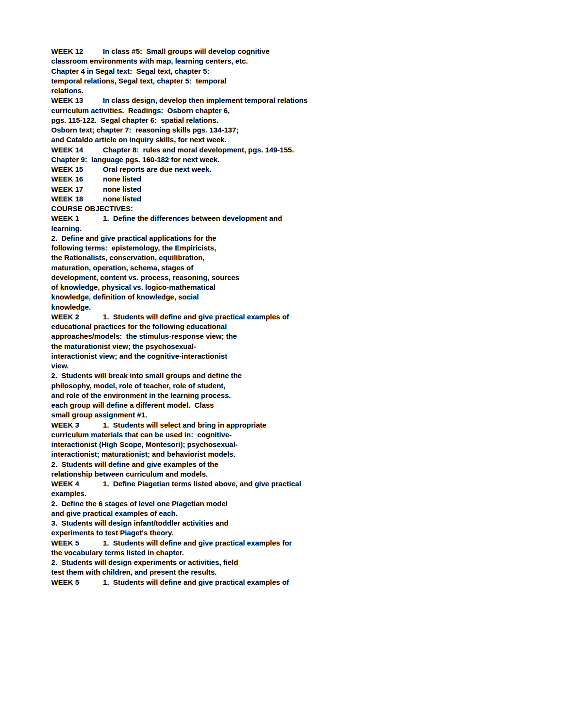WEEK 12 In class #5: Small groups will develop cognitive
classroom environments with map, learning centers, etc.
Chapter 4 in Segal text: Segal text, chapter 5:
temporal relations, Segal text, chapter 5: temporal
relations.
WEEK 13 In class design, develop then implement temporal relations
curriculum activities. Readings: Osborn chapter 6,
pgs. 115-122. Segal chapter 6: spatial relations.
Osborn text; chapter 7: reasoning skills pgs. 134-137;
and Cataldo article on inquiry skills, for next week.
WEEK 14 Chapter 8: rules and moral development, pgs. 149-155.
Chapter 9: language pgs. 160-182 for next week.
WEEK 15 Oral reports are due next week.
WEEK 16 none listed
WEEK 17 none listed
WEEK 18 none listed
COURSE OBJECTIVES:
WEEK 1 1. Define the differences between development and
learning.
2. Define and give practical applications for the
following terms: epistemology, the Empiricists,
the Rationalists, conservation, equilibration,
maturation, operation, schema, stages of
development, content vs. process, reasoning, sources
of knowledge, physical vs. logico-mathematical
knowledge, definition of knowledge, social
knowledge.
WEEK 2 1. Students will define and give practical examples of
educational practices for the following educational
approaches/models: the stimulus-response view; the
the maturationist view; the psychosexual-
interactionist view; and the cognitive-interactionist
view.
2. Students will break into small groups and define the
philosophy, model, role of teacher, role of student,
and role of the environment in the learning process.
each group will define a different model. Class
small group assignment #1.
WEEK 3 1. Students will select and bring in appropriate
curriculum materials that can be used in: cognitive-
interactionist (High Scope, Montesori); psychosexual-
interactionist; maturationist; and behaviorist models.
2. Students will define and give examples of the
relationship between curriculum and models.
WEEK 4 1. Define Piagetian terms listed above, and give practical
examples.
2. Define the 6 stages of level one Piagetian model
and give practical examples of each.
3. Students will design infant/toddler activities and
experiments to test Piaget's theory.
WEEK 5 1. Students will define and give practical examples for
the vocabulary terms listed in chapter.
2. Students will design experiments or activities, field
test them with children, and present the results.
WEEK 5 1. Students will define and give practical examples of